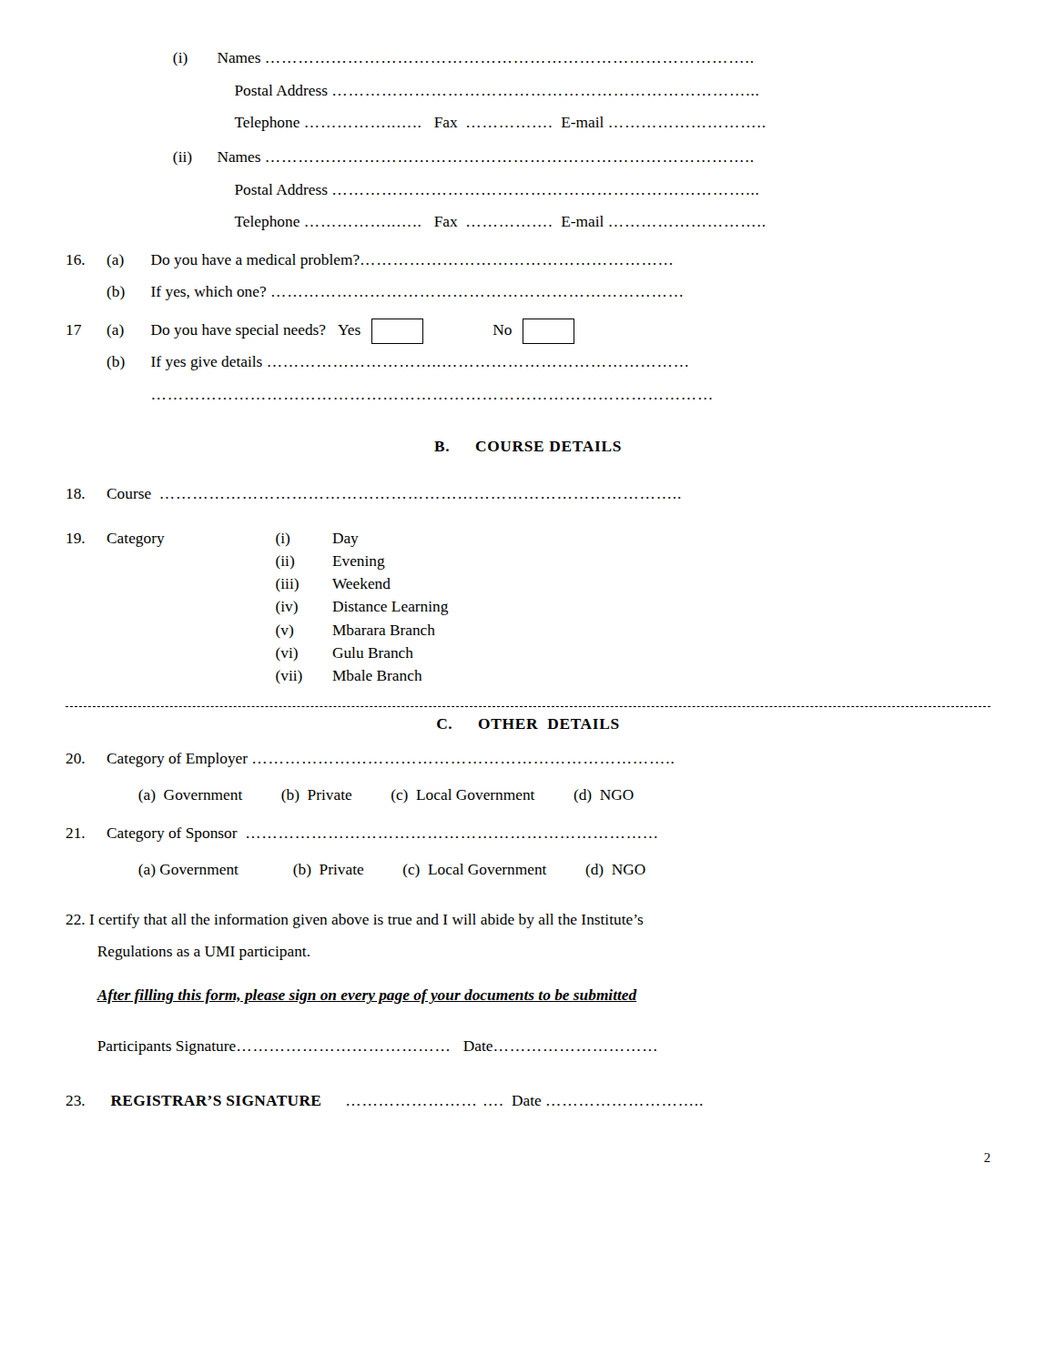(i) Names ……………………………………………………………………………..
Postal Address …………………………………………………………………...
Telephone ……………..….. Fax ……………. E-mail ………………………..
(ii) Names ……………………………………………………………………………..
Postal Address …………………………………………………………………...
Telephone ……………..….. Fax ……………. E-mail ………………………..
16. (a) Do you have a medical problem?…………………………………………………
(b) If yes, which one? …………………………………………………………………
17 (a) Do you have special needs? Yes No
(b) If yes give details …………………………..………………………………………
…………………………………………………………………………………………
B. COURSE DETAILS
18. Course …………………………………………………………………………………..
| 19. | Category | (i) | Day |
| | | (ii) | Evening |
| | | (iii) | Weekend |
| | | (iv) | Distance Learning |
| | | (v) | Mbarara Branch |
| | | (vi) | Gulu Branch |
| | | (vii) | Mbale Branch |
C. OTHER DETAILS
20. Category of Employer …………………………………………………………………..
(a) Government (b) Private (c) Local Government (d) NGO
21. Category of Sponsor …………………………………………………………………
(a) Government (b) Private (c) Local Government (d) NGO
22. I certify that all the information given above is true and I will abide by all the Institute’s
Regulations as a UMI participant.
After filling this form, please sign on every page of your documents to be submitted
Participants Signature………………………………… Date…………………………
23. REGISTRAR’S SIGNATURE …………………… …. Date ………………………..
2